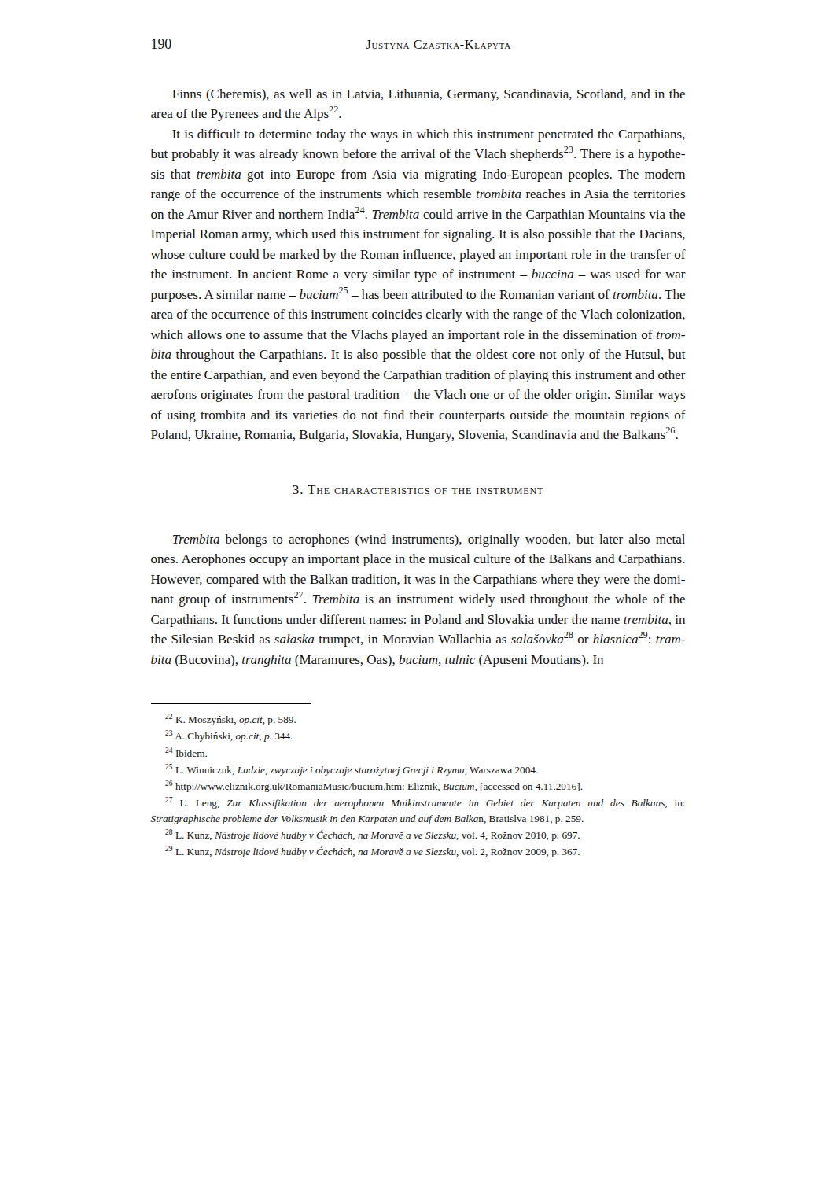190 Justyna Cząstka-Kłapyta
Finns (Cheremis), as well as in Latvia, Lithuania, Germany, Scandinavia, Scotland, and in the area of the Pyrenees and the Alps22.
It is difficult to determine today the ways in which this instrument penetrated the Carpathians, but probably it was already known before the arrival of the Vlach shepherds23. There is a hypothesis that trembita got into Europe from Asia via migrating Indo-European peoples. The modern range of the occurrence of the instruments which resemble trombita reaches in Asia the territories on the Amur River and northern India24. Trembita could arrive in the Carpathian Mountains via the Imperial Roman army, which used this instrument for signaling. It is also possible that the Dacians, whose culture could be marked by the Roman influence, played an important role in the transfer of the instrument. In ancient Rome a very similar type of instrument – buccina – was used for war purposes. A similar name – bucium25 – has been attributed to the Romanian variant of trombita. The area of the occurrence of this instrument coincides clearly with the range of the Vlach colonization, which allows one to assume that the Vlachs played an important role in the dissemination of trombita throughout the Carpathians. It is also possible that the oldest core not only of the Hutsul, but the entire Carpathian, and even beyond the Carpathian tradition of playing this instrument and other aerofons originates from the pastoral tradition – the Vlach one or of the older origin. Similar ways of using trombita and its varieties do not find their counterparts outside the mountain regions of Poland, Ukraine, Romania, Bulgaria, Slovakia, Hungary, Slovenia, Scandinavia and the Balkans26.
3. The characteristics of the instrument
Trembita belongs to aerophones (wind instruments), originally wooden, but later also metal ones. Aerophones occupy an important place in the musical culture of the Balkans and Carpathians. However, compared with the Balkan tradition, it was in the Carpathians where they were the dominant group of instruments27. Trembita is an instrument widely used throughout the whole of the Carpathians. It functions under different names: in Poland and Slovakia under the name trembita, in the Silesian Beskid as sałaska trumpet, in Moravian Wallachia as salašovka28 or hlasnica29: trambita (Bucovina), tranghita (Maramures, Oas), bucium, tulnic (Apuseni Moutians). In
22 K. Moszyński, op.cit, p. 589.
23 A. Chybiński, op.cit, p. 344.
24 Ibidem.
25 L. Winniczuk, Ludzie, zwyczaje i obyczaje starożytnej Grecji i Rzymu, Warszawa 2004.
26 http://www.eliznik.org.uk/RomaniaMusic/bucium.htm: Eliznik, Bucium, [accessed on 4.11.2016].
27 L. Leng, Zur Klassifikation der aerophonen Muikinstrumente im Gebiet der Karpaten und des Balkans, in: Stratigraphische probleme der Volksmusik in den Karpaten und auf dem Balkan, Bratislva 1981, p. 259.
28 L. Kunz, Nástroje lidové hudby v Ćechách, na Moravě a ve Slezsku, vol. 4, Rožnov 2010, p. 697.
29 L. Kunz, Nástroje lidové hudby v Ćechách, na Moravě a ve Slezsku, vol. 2, Rožnov 2009, p. 367.